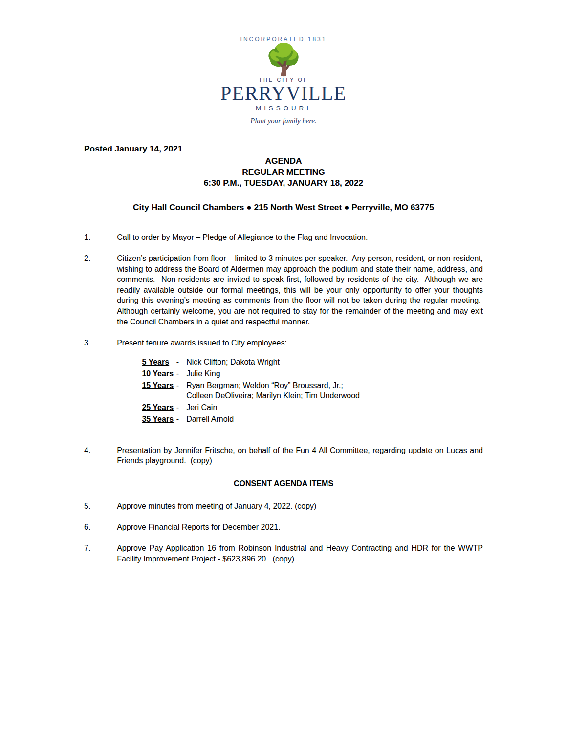INCORPORATED 1831
🌳
THE CITY OF
PERRYVILLE
MISSOURI
Plant your family here.
Posted January 14, 2021
AGENDA
REGULAR MEETING
6:30 P.M., TUESDAY, JANUARY 18, 2022
City Hall Council Chambers ● 215 North West Street ● Perryville, MO 63775
1. Call to order by Mayor – Pledge of Allegiance to the Flag and Invocation.
2. Citizen’s participation from floor – limited to 3 minutes per speaker. Any person, resident, or non-resident, wishing to address the Board of Aldermen may approach the podium and state their name, address, and comments. Non-residents are invited to speak first, followed by residents of the city. Although we are readily available outside our formal meetings, this will be your only opportunity to offer your thoughts during this evening’s meeting as comments from the floor will not be taken during the regular meeting. Although certainly welcome, you are not required to stay for the remainder of the meeting and may exit the Council Chambers in a quiet and respectful manner.
3. Present tenure awards issued to City employees:
| 5 Years | - | Nick Clifton; Dakota Wright |
| 10 Years | - | Julie King |
| 15 Years | - | Ryan Bergman; Weldon “Roy” Broussard, Jr.; Colleen DeOliveira; Marilyn Klein; Tim Underwood |
| 25 Years | - | Jeri Cain |
| 35 Years | - | Darrell Arnold |
4. Presentation by Jennifer Fritsche, on behalf of the Fun 4 All Committee, regarding update on Lucas and Friends playground. (copy)
CONSENT AGENDA ITEMS
5. Approve minutes from meeting of January 4, 2022. (copy)
6. Approve Financial Reports for December 2021.
7. Approve Pay Application 16 from Robinson Industrial and Heavy Contracting and HDR for the WWTP Facility Improvement Project - $623,896.20. (copy)